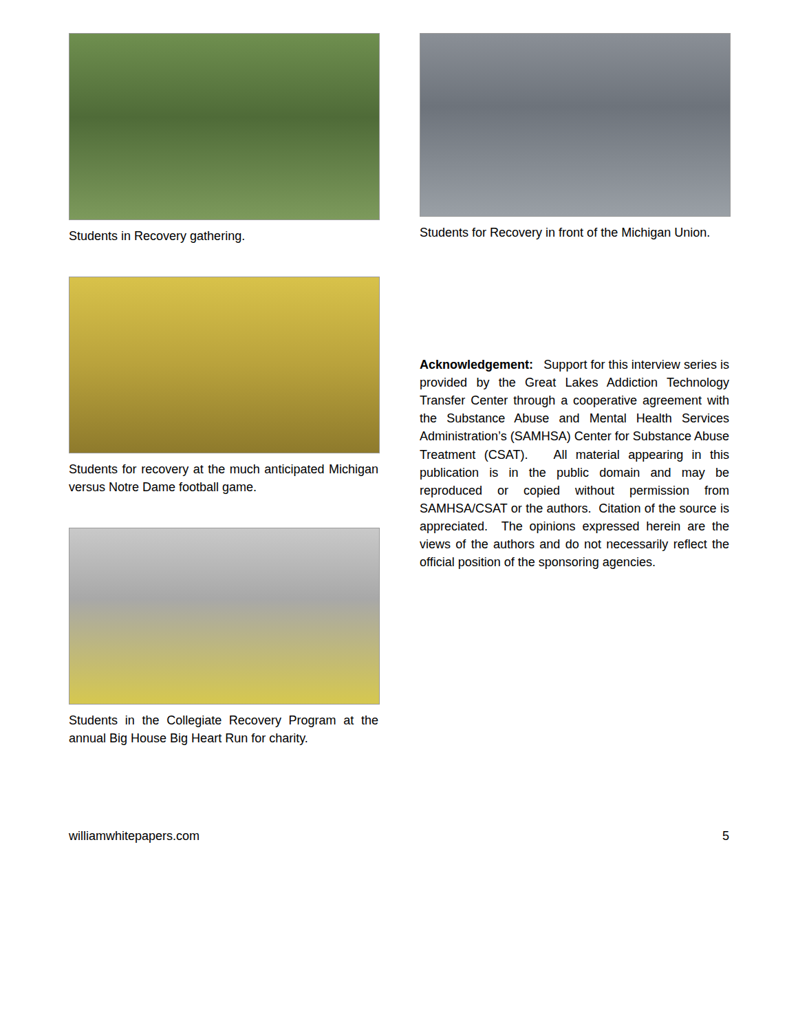Students in Recovery gathering.
Students for recovery at the much anticipated Michigan versus Notre Dame football game.
Students in the Collegiate Recovery Program at the annual Big House Big Heart Run for charity.
Students for Recovery in front of the Michigan Union.
Acknowledgement: Support for this interview series is provided by the Great Lakes Addiction Technology Transfer Center through a cooperative agreement with the Substance Abuse and Mental Health Services Administration’s (SAMHSA) Center for Substance Abuse Treatment (CSAT). All material appearing in this publication is in the public domain and may be reproduced or copied without permission from SAMHSA/CSAT or the authors. Citation of the source is appreciated. The opinions expressed herein are the views of the authors and do not necessarily reflect the official position of the sponsoring agencies.
williamwhitepapers.com 5